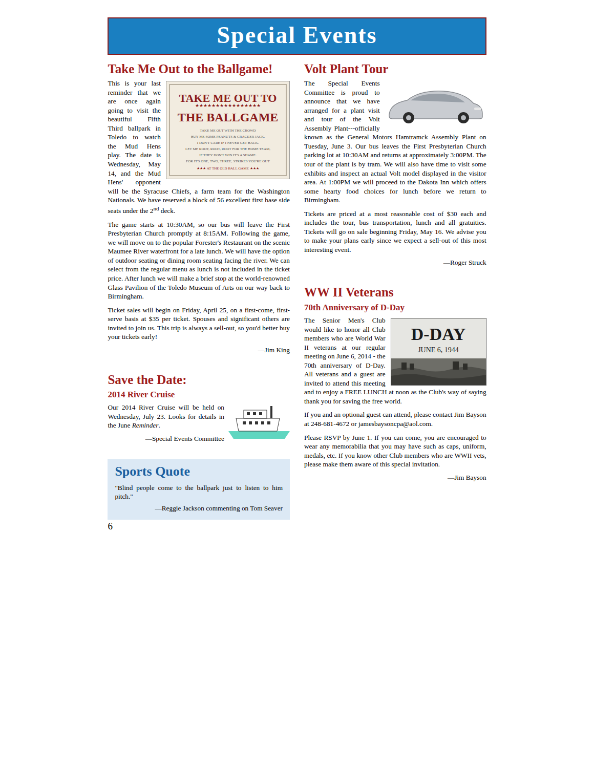Special Events
Take Me Out to the Ballgame!
TAKE ME OUT TO ★★★★★★★★★★★★★★★★ THE BALLGAME TAKE ME OUT WITH THE CROWD BUY ME SOME PEANUTS & CRACKER JACK, I DON'T CARE IF I NEVER GET BACK. LET ME ROOT, ROOT, ROOT FOR THE HOME TEAM, IF THEY DON'T WIN IT'S A SHAME. FOR IT'S ONE, TWO, THREE, STRIKES YOU'RE OUT ★★★ AT THE OLD BALL GAME ★★★
This is your last reminder that we are once again going to visit the beautiful Fifth Third ballpark in Toledo to watch the Mud Hens play. The date is Wednesday, May 14, and the Mud Hens' opponent will be the Syracuse Chiefs, a farm team for the Washington Nationals. We have reserved a block of 56 excellent first base side seats under the 2nd deck.
The game starts at 10:30AM, so our bus will leave the First Presbyterian Church promptly at 8:15AM. Following the game, we will move on to the popular Forester's Restaurant on the scenic Maumee River waterfront for a late lunch. We will have the option of outdoor seating or dining room seating facing the river. We can select from the regular menu as lunch is not included in the ticket price. After lunch we will make a brief stop at the world-renowned Glass Pavilion of the Toledo Museum of Arts on our way back to Birmingham.
Ticket sales will begin on Friday, April 25, on a first-come, first-serve basis at $35 per ticket. Spouses and significant others are invited to join us. This trip is always a sell-out, so you'd better buy your tickets early!
—Jim King
Save the Date:
2014 River Cruise
Our 2014 River Cruise will be held on Wednesday, July 23. Looks for details in the June Reminder.
—Special Events Committee
Sports Quote
"Blind people come to the ballpark just to listen to him pitch."
—Reggie Jackson commenting on Tom Seaver
Volt Plant Tour
The Special Events Committee is proud to announce that we have arranged for a plant visit and tour of the Volt Assembly Plant---officially known as the General Motors Hamtramck Assembly Plant on Tuesday, June 3. Our bus leaves the First Presbyterian Church parking lot at 10:30AM and returns at approximately 3:00PM. The tour of the plant is by tram. We will also have time to visit some exhibits and inspect an actual Volt model displayed in the visitor area. At 1:00PM we will proceed to the Dakota Inn which offers some hearty food choices for lunch before we return to Birmingham.
Tickets are priced at a most reasonable cost of $30 each and includes the tour, bus transportation, lunch and all gratuities. Tickets will go on sale beginning Friday, May 16. We advise you to make your plans early since we expect a sell-out of this most interesting event.
—Roger Struck
WW II Veterans
70th Anniversary of D-Day
D-DAY JUNE 6, 1944
The Senior Men's Club would like to honor all Club members who are World War II veterans at our regular meeting on June 6, 2014 - the 70th anniversary of D-Day. All veterans and a guest are invited to attend this meeting and to enjoy a FREE LUNCH at noon as the Club's way of saying thank you for saving the free world.
If you and an optional guest can attend, please contact Jim Bayson at 248-681-4672 or jamesbaysoncpa@aol.com.
Please RSVP by June 1. If you can come, you are encouraged to wear any memorabilia that you may have such as caps, uniform, medals, etc. If you know other Club members who are WWII vets, please make them aware of this special invitation.
—Jim Bayson
6